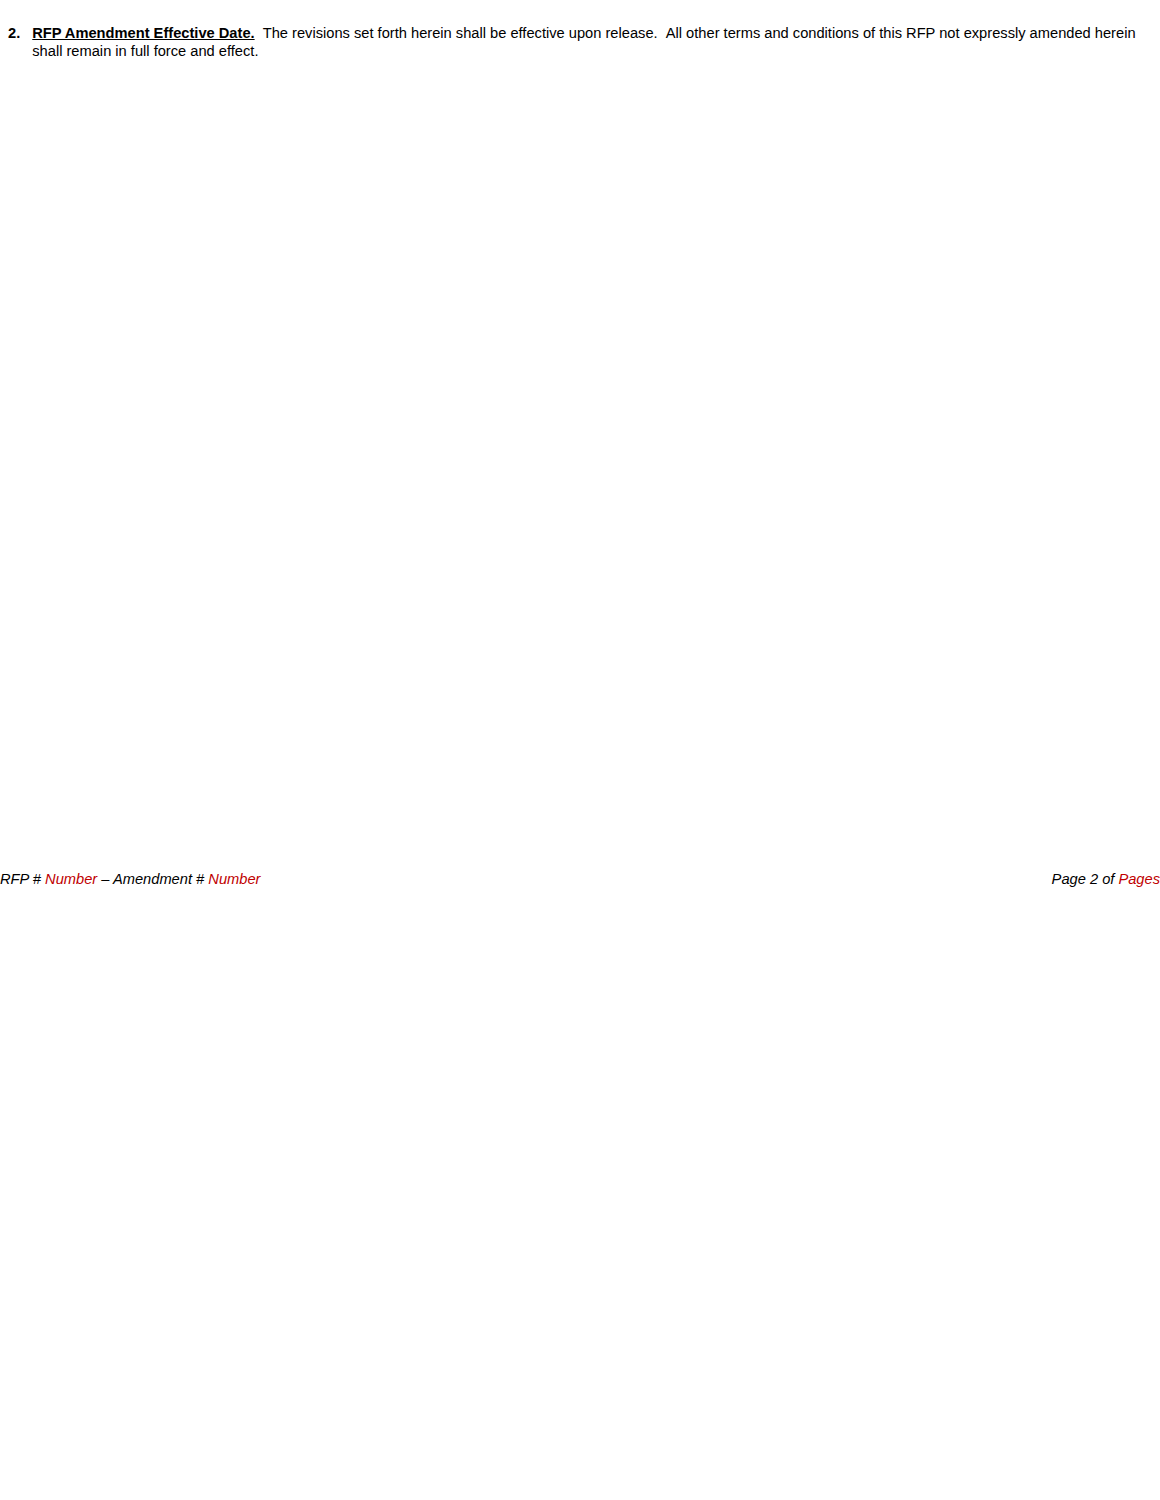2. RFP Amendment Effective Date. The revisions set forth herein shall be effective upon release. All other terms and conditions of this RFP not expressly amended herein shall remain in full force and effect.
RFP # Number – Amendment # Number Page 2 of Pages